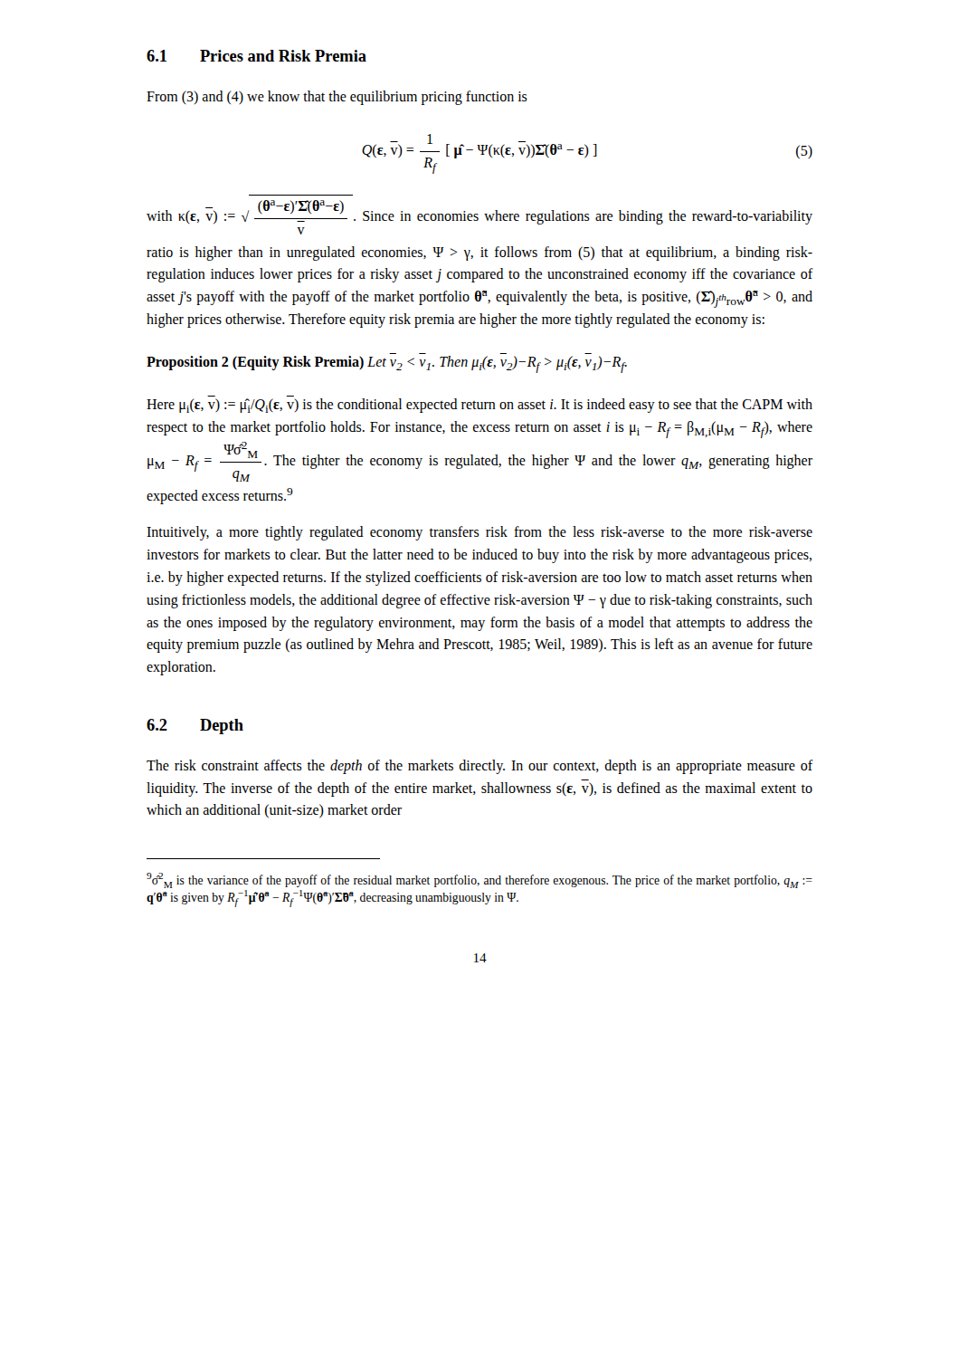6.1 Prices and Risk Premia
From (3) and (4) we know that the equilibrium pricing function is
Q(ε, v) = 1 Rf [ μ̂ − Ψ(κ(ε, v))Σ̂(θa − ε) ] (5)
with κ(ε, v) := √(θa−ε)′Σ̂(θa−ε) v. Since in economies where regulations are binding the reward-to-variability ratio is higher than in unregulated economies, Ψ > γ, it follows from (5) that at equilibrium, a binding risk-regulation induces lower prices for a risky asset j compared to the unconstrained economy iff the covariance of asset j's payoff with the payoff of the market portfolio θ̃a, equivalently the beta, is positive, (Σ̂)jthrowθ̃a > 0, and higher prices otherwise. Therefore equity risk premia are higher the more tightly regulated the economy is:
Proposition 2 (Equity Risk Premia) Let v2 < v1. Then μi(ε, v2)−Rf > μi(ε, v1)−Rf.
Here μi(ε, v) := μ̂i/Qi(ε, v) is the conditional expected return on asset i. It is indeed easy to see that the CAPM with respect to the market portfolio holds. For instance, the excess return on asset i is μi − Rf = βM,i(μM − Rf), where μM − Rf = Ψσ̂2M qM. The tighter the economy is regulated, the higher Ψ and the lower qM, generating higher expected excess returns.9
Intuitively, a more tightly regulated economy transfers risk from the less risk-averse to the more risk-averse investors for markets to clear. But the latter need to be induced to buy into the risk by more advantageous prices, i.e. by higher expected returns. If the stylized coefficients of risk-aversion are too low to match asset returns when using frictionless models, the additional degree of effective risk-aversion Ψ − γ due to risk-taking constraints, such as the ones imposed by the regulatory environment, may form the basis of a model that attempts to address the equity premium puzzle (as outlined by Mehra and Prescott, 1985; Weil, 1989). This is left as an avenue for future exploration.
6.2 Depth
The risk constraint affects the depth of the markets directly. In our context, depth is an appropriate measure of liquidity. The inverse of the depth of the entire market, shallowness s(ε, v), is defined as the maximal extent to which an additional (unit-size) market order
9σ̂2M is the variance of the payoff of the residual market portfolio, and therefore exogenous. The price of the market portfolio, qM := q′θ̃a is given by Rf−1μ̂′θ̃a − Rf−1Ψ(θ̃a)′Σ̃θ̃a, decreasing unambiguously in Ψ.
14